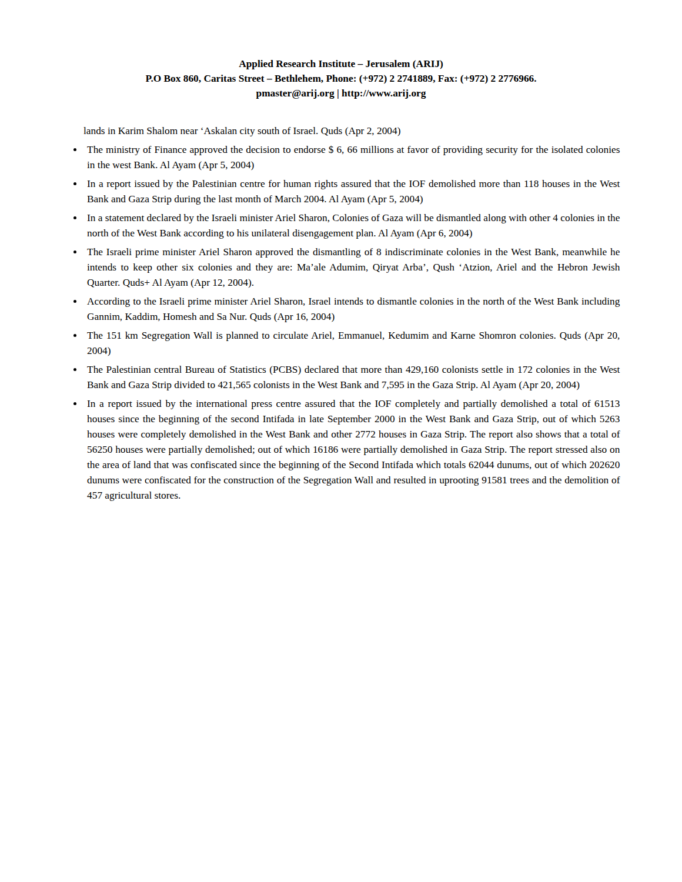Applied Research Institute – Jerusalem (ARIJ)
P.O Box 860, Caritas Street – Bethlehem, Phone: (+972) 2 2741889, Fax: (+972) 2 2776966.
pmaster@arij.org | http://www.arij.org
lands in Karim Shalom near ‘Askalan city south of Israel. Quds (Apr 2, 2004)
The ministry of Finance approved the decision to endorse $ 6, 66 millions at favor of providing security for the isolated colonies in the west Bank. Al Ayam (Apr 5, 2004)
In a report issued by the Palestinian centre for human rights assured that the IOF demolished more than 118 houses in the West Bank and Gaza Strip during the last month of March 2004. Al Ayam (Apr 5, 2004)
In a statement declared by the Israeli minister Ariel Sharon, Colonies of Gaza will be dismantled along with other 4 colonies in the north of the West Bank according to his unilateral disengagement plan. Al Ayam (Apr 6, 2004)
The Israeli prime minister Ariel Sharon approved the dismantling of 8 indiscriminate colonies in the West Bank, meanwhile he intends to keep other six colonies and they are: Ma’ale Adumim, Qiryat Arba’, Qush ‘Atzion, Ariel and the Hebron Jewish Quarter. Quds+ Al Ayam (Apr 12, 2004).
According to the Israeli prime minister Ariel Sharon, Israel intends to dismantle colonies in the north of the West Bank including Gannim, Kaddim, Homesh and Sa Nur. Quds (Apr 16, 2004)
The 151 km Segregation Wall is planned to circulate Ariel, Emmanuel, Kedumim and Karne Shomron colonies. Quds (Apr 20, 2004)
The Palestinian central Bureau of Statistics (PCBS) declared that more than 429,160 colonists settle in 172 colonies in the West Bank and Gaza Strip divided to 421,565 colonists in the West Bank and 7,595 in the Gaza Strip. Al Ayam (Apr 20, 2004)
In a report issued by the international press centre assured that the IOF completely and partially demolished a total of 61513 houses since the beginning of the second Intifada in late September 2000 in the West Bank and Gaza Strip, out of which 5263 houses were completely demolished in the West Bank and other 2772 houses in Gaza Strip. The report also shows that a total of 56250 houses were partially demolished; out of which 16186 were partially demolished in Gaza Strip. The report stressed also on the area of land that was confiscated since the beginning of the Second Intifada which totals 62044 dunums, out of which 202620 dunums were confiscated for the construction of the Segregation Wall and resulted in uprooting 91581 trees and the demolition of 457 agricultural stores.